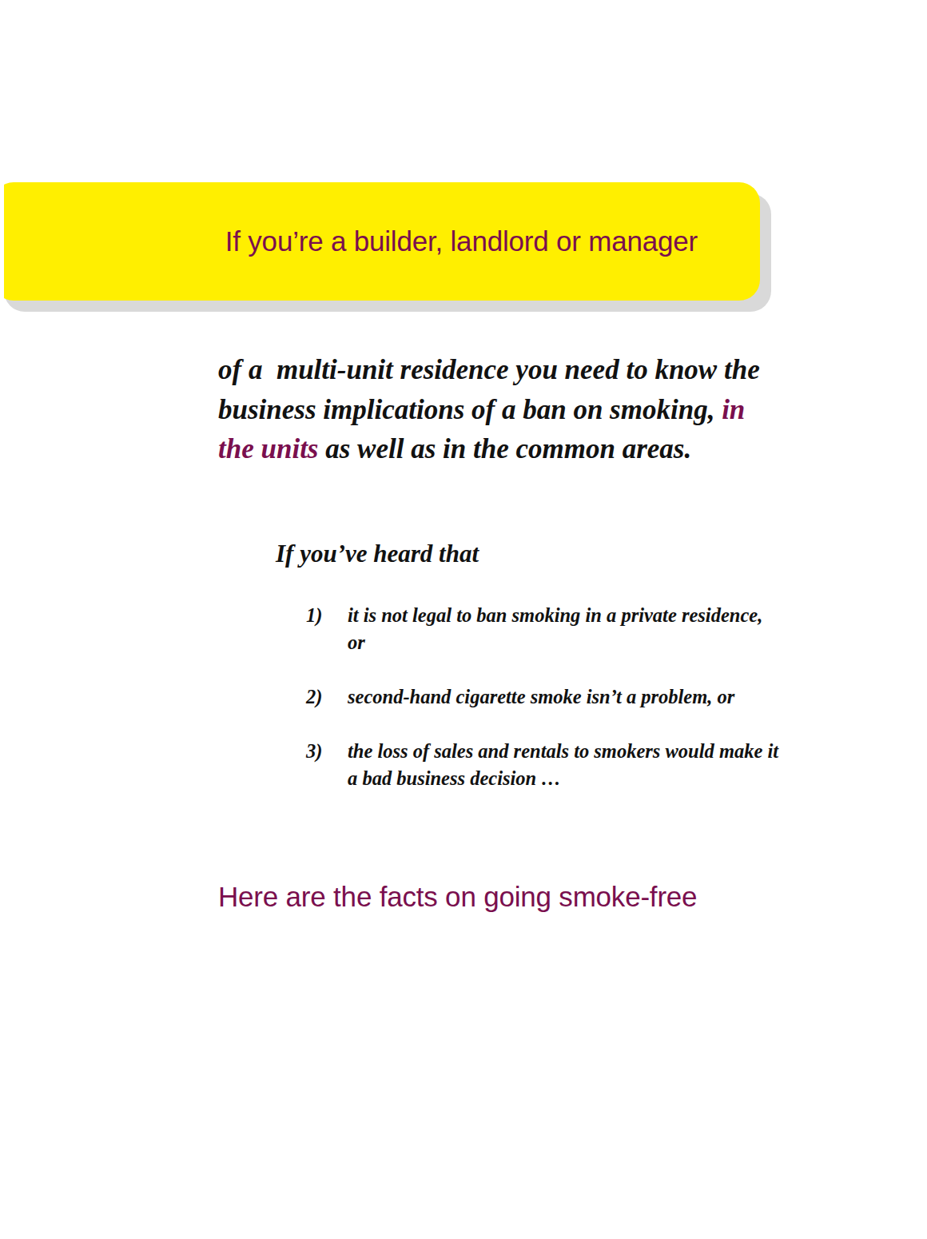If you’re a builder, landlord or manager
of a multi-unit residence you need to know the business implications of a ban on smoking, in the units as well as in the common areas.
If you’ve heard that
it is not legal to ban smoking in a private residence, or
second-hand cigarette smoke isn’t a problem, or
the loss of sales and rentals to smokers would make it a bad business decision …
Here are the facts on going smoke-free